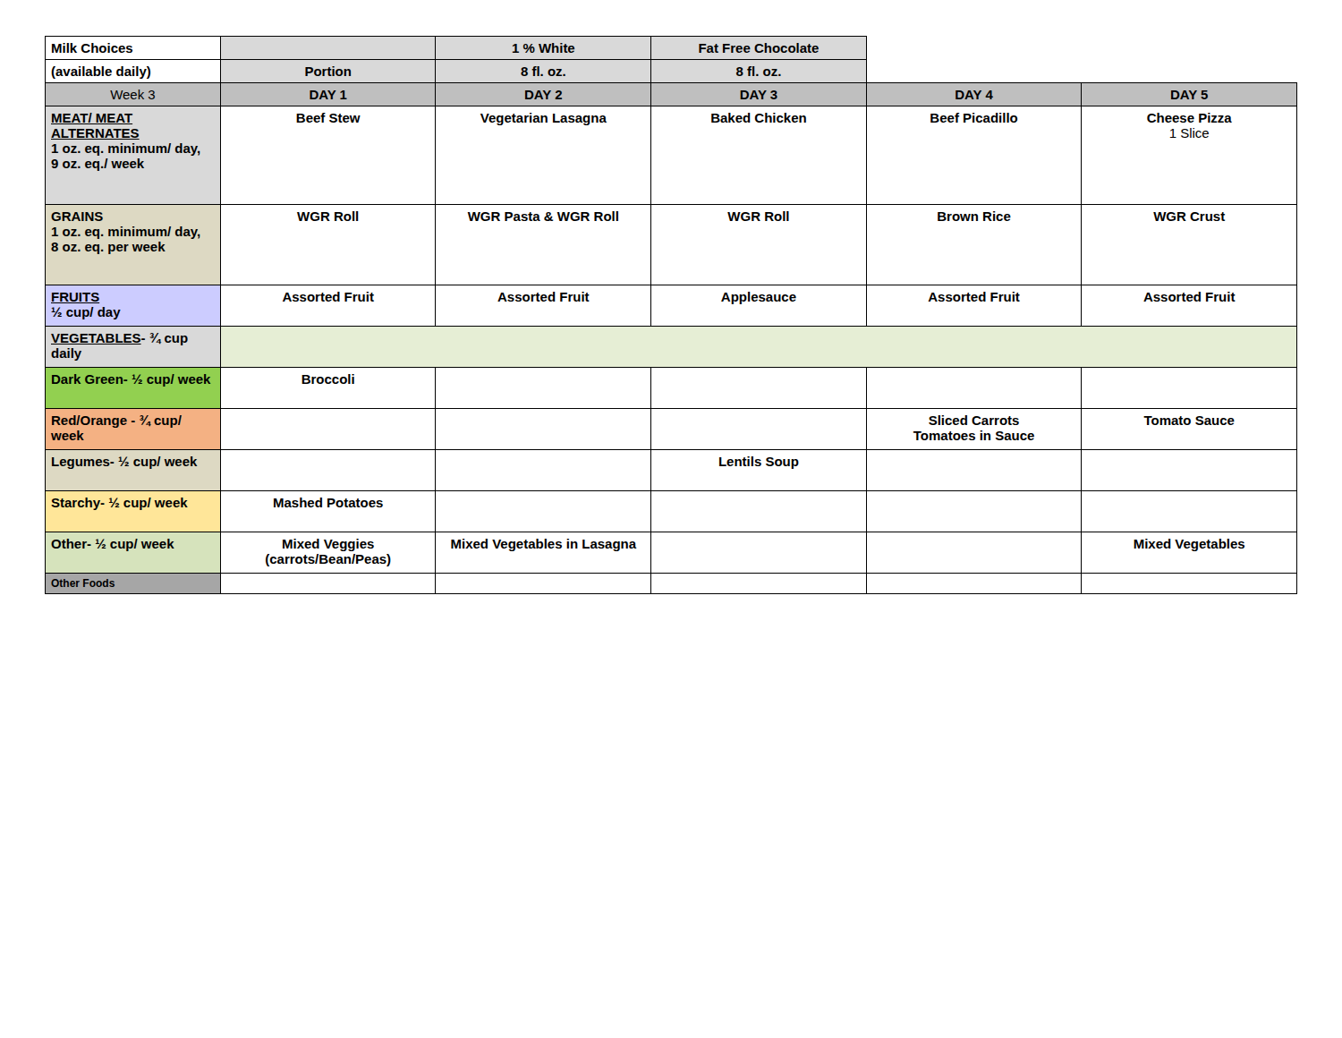| Milk Choices | | 1 % White | Fat Free Chocolate | | |
| (available daily) | Portion | 8 fl. oz. | 8 fl. oz. | | |
| Week 3 | DAY 1 | DAY 2 | DAY 3 | DAY 4 | DAY 5 |
| MEAT/ MEAT ALTERNATES 1 oz. eq. minimum/ day, 9 oz. eq./ week | Beef Stew | Vegetarian Lasagna | Baked Chicken | Beef Picadillo | Cheese Pizza 1 Slice |
| GRAINS 1 oz. eq. minimum/ day, 8 oz. eq. per week | WGR Roll | WGR Pasta & WGR Roll | WGR Roll | Brown Rice | WGR Crust |
| FRUITS ½ cup/ day | Assorted Fruit | Assorted Fruit | Applesauce | Assorted Fruit | Assorted Fruit |
| VEGETABLES - ¾ cup daily | |
| Dark Green- ½ cup/ week | Broccoli | | | | |
| Red/Orange - ¾ cup/ week | | | | Sliced Carrots Tomatoes in Sauce | Tomato Sauce |
| Legumes- ½ cup/ week | | | Lentils Soup | | |
| Starchy- ½ cup/ week | Mashed Potatoes | | | | |
| Other- ½ cup/ week | Mixed Veggies (carrots/Bean/Peas) | Mixed Vegetables in Lasagna | | | Mixed Vegetables |
| Other Foods | | | | | |